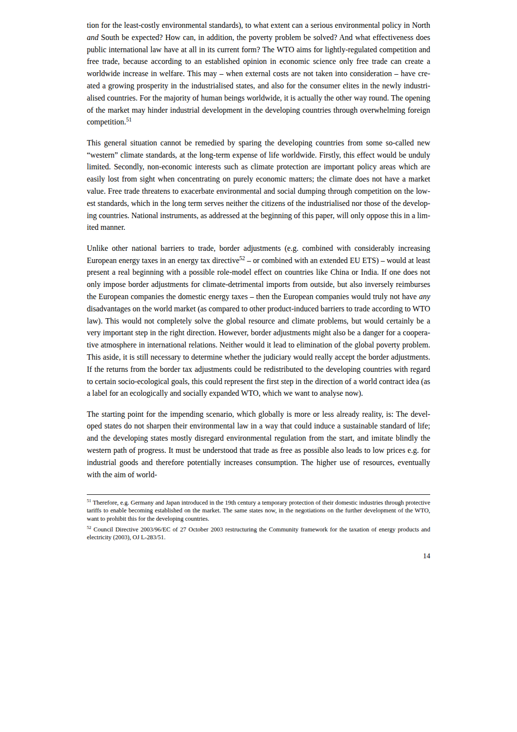tion for the least-costly environmental standards), to what extent can a serious environmental policy in North and South be expected? How can, in addition, the poverty problem be solved? And what effectiveness does public international law have at all in its current form? The WTO aims for lightly-regulated competition and free trade, because according to an established opinion in economic science only free trade can create a worldwide increase in welfare. This may – when external costs are not taken into consideration – have created a growing prosperity in the industrialised states, and also for the consumer elites in the newly industrialised countries. For the majority of human beings worldwide, it is actually the other way round. The opening of the market may hinder industrial development in the developing countries through overwhelming foreign competition.51
This general situation cannot be remedied by sparing the developing countries from some so-called new “western” climate standards, at the long-term expense of life worldwide. Firstly, this effect would be unduly limited. Secondly, non-economic interests such as climate protection are important policy areas which are easily lost from sight when concentrating on purely economic matters; the climate does not have a market value. Free trade threatens to exacerbate environmental and social dumping through competition on the lowest standards, which in the long term serves neither the citizens of the industrialised nor those of the developing countries. National instruments, as addressed at the beginning of this paper, will only oppose this in a limited manner.
Unlike other national barriers to trade, border adjustments (e.g. combined with considerably increasing European energy taxes in an energy tax directive52 – or combined with an extended EU ETS) – would at least present a real beginning with a possible role-model effect on countries like China or India. If one does not only impose border adjustments for climate-detrimental imports from outside, but also inversely reimburses the European companies the domestic energy taxes – then the European companies would truly not have any disadvantages on the world market (as compared to other product-induced barriers to trade according to WTO law). This would not completely solve the global resource and climate problems, but would certainly be a very important step in the right direction. However, border adjustments might also be a danger for a cooperative atmosphere in international relations. Neither would it lead to elimination of the global poverty problem. This aside, it is still necessary to determine whether the judiciary would really accept the border adjustments. If the returns from the border tax adjustments could be redistributed to the developing countries with regard to certain socio-ecological goals, this could represent the first step in the direction of a world contract idea (as a label for an ecologically and socially expanded WTO, which we want to analyse now).
The starting point for the impending scenario, which globally is more or less already reality, is: The developed states do not sharpen their environmental law in a way that could induce a sustainable standard of life; and the developing states mostly disregard environmental regulation from the start, and imitate blindly the western path of progress. It must be understood that trade as free as possible also leads to low prices e.g. for industrial goods and therefore potentially increases consumption. The higher use of resources, eventually with the aim of world-
51 Therefore, e.g. Germany and Japan introduced in the 19th century a temporary protection of their domestic industries through protective tariffs to enable becoming established on the market. The same states now, in the negotiations on the further development of the WTO, want to prohibit this for the developing countries.
52 Council Directive 2003/96/EC of 27 October 2003 restructuring the Community framework for the taxation of energy products and electricity (2003), OJ L-283/51.
14